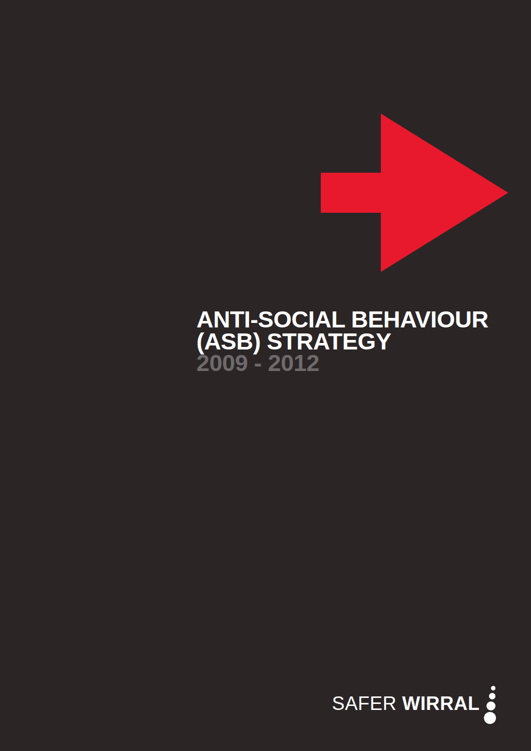Anti-Social Behaviour (ASB) Strategy 2009 - 2012
SAFER WIRRAL